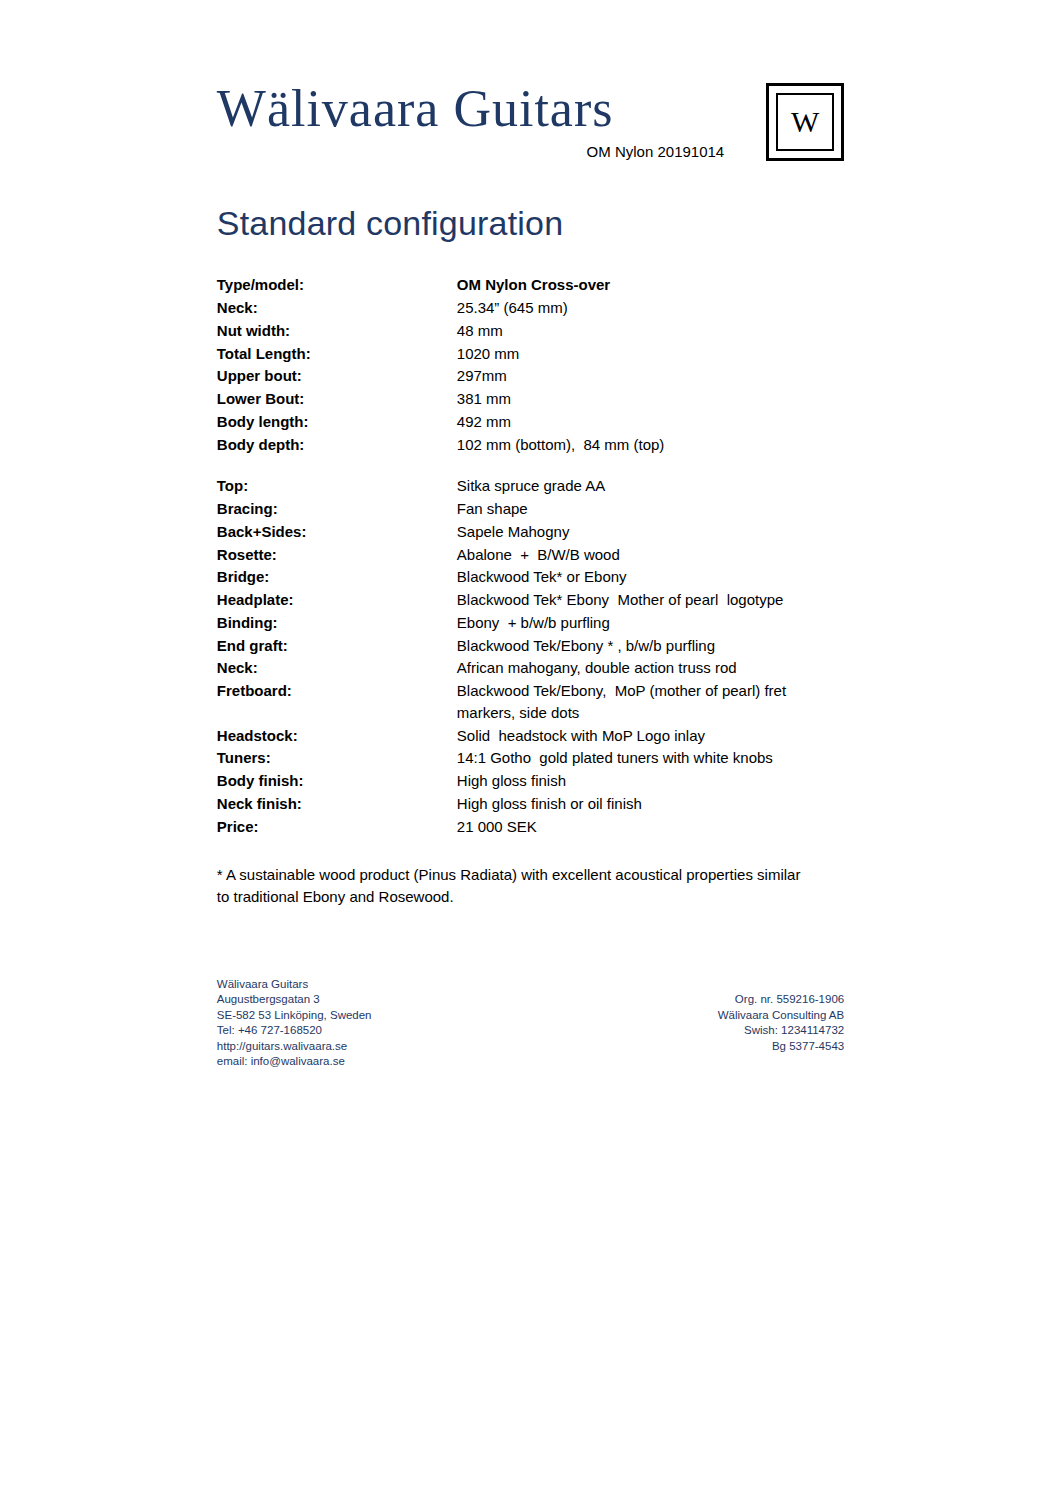Wälivaara Guitars
OM Nylon 20191014
W
Standard configuration
| Type/model: | OM Nylon Cross-over |
| Neck: | 25.34” (645 mm) |
| Nut width: | 48 mm |
| Total Length: | 1020 mm |
| Upper bout: | 297mm |
| Lower Bout: | 381 mm |
| Body length: | 492 mm |
| Body depth: | 102 mm (bottom), 84 mm (top) |
| Top: | Sitka spruce grade AA |
| Bracing: | Fan shape |
| Back+Sides: | Sapele Mahogny |
| Rosette: | Abalone + B/W/B wood |
| Bridge: | Blackwood Tek* or Ebony |
| Headplate: | Blackwood Tek* Ebony Mother of pearl logotype |
| Binding: | Ebony + b/w/b purfling |
| End graft: | Blackwood Tek/Ebony * , b/w/b purfling |
| Neck: | African mahogany, double action truss rod |
| Fretboard: | Blackwood Tek/Ebony, MoP (mother of pearl) fret markers, side dots |
| Headstock: | Solid headstock with MoP Logo inlay |
| Tuners: | 14:1 Gotho gold plated tuners with white knobs |
| Body finish: | High gloss finish |
| Neck finish: | High gloss finish or oil finish |
| Price: | 21 000 SEK |
* A sustainable wood product (Pinus Radiata) with excellent acoustical properties similar to traditional Ebony and Rosewood.
Wälivaara Guitars
Augustbergsgatan 3
SE-582 53 Linköping, Sweden
Tel: +46 727-168520
http://guitars.walivaara.se
email: info@walivaara.se
Org. nr. 559216-1906
Wälivaara Consulting AB
Swish: 1234114732
Bg 5377-4543